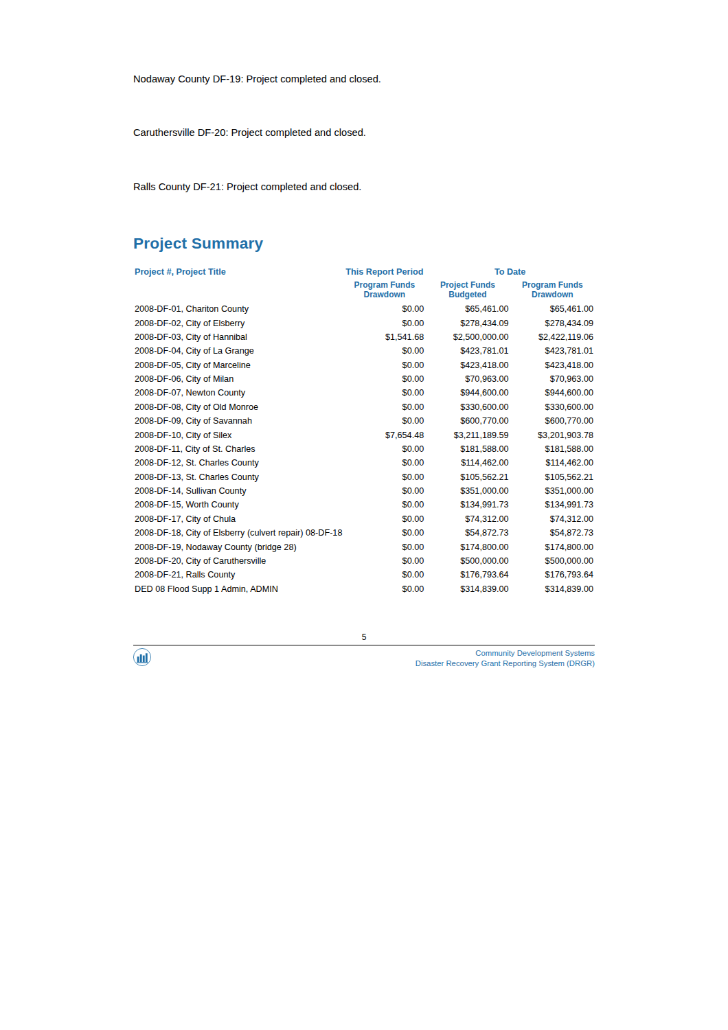Nodaway County DF-19: Project completed and closed.
Caruthersville DF-20: Project completed and closed.
Ralls County DF-21: Project completed and closed.
Project Summary
| Project #, Project Title | This Report Period | To Date |
| --- | --- | --- |
| | Program Funds Drawdown | Project Funds Budgeted | Program Funds Drawdown |
| 2008-DF-01, Chariton County | $0.00 | $65,461.00 | $65,461.00 |
| 2008-DF-02, City of Elsberry | $0.00 | $278,434.09 | $278,434.09 |
| 2008-DF-03, City of Hannibal | $1,541.68 | $2,500,000.00 | $2,422,119.06 |
| 2008-DF-04, City of La Grange | $0.00 | $423,781.01 | $423,781.01 |
| 2008-DF-05, City of Marceline | $0.00 | $423,418.00 | $423,418.00 |
| 2008-DF-06, City of Milan | $0.00 | $70,963.00 | $70,963.00 |
| 2008-DF-07, Newton County | $0.00 | $944,600.00 | $944,600.00 |
| 2008-DF-08, City of Old Monroe | $0.00 | $330,600.00 | $330,600.00 |
| 2008-DF-09, City of Savannah | $0.00 | $600,770.00 | $600,770.00 |
| 2008-DF-10, City of Silex | $7,654.48 | $3,211,189.59 | $3,201,903.78 |
| 2008-DF-11, City of St. Charles | $0.00 | $181,588.00 | $181,588.00 |
| 2008-DF-12, St. Charles County | $0.00 | $114,462.00 | $114,462.00 |
| 2008-DF-13, St. Charles County | $0.00 | $105,562.21 | $105,562.21 |
| 2008-DF-14, Sullivan County | $0.00 | $351,000.00 | $351,000.00 |
| 2008-DF-15, Worth County | $0.00 | $134,991.73 | $134,991.73 |
| 2008-DF-17, City of Chula | $0.00 | $74,312.00 | $74,312.00 |
| 2008-DF-18, City of Elsberry (culvert repair) 08-DF-18 | $0.00 | $54,872.73 | $54,872.73 |
| 2008-DF-19, Nodaway County (bridge 28) | $0.00 | $174,800.00 | $174,800.00 |
| 2008-DF-20, City of Caruthersville | $0.00 | $500,000.00 | $500,000.00 |
| 2008-DF-21, Ralls County | $0.00 | $176,793.64 | $176,793.64 |
| DED 08 Flood Supp 1 Admin, ADMIN | $0.00 | $314,839.00 | $314,839.00 |
5
Community Development Systems
Disaster Recovery Grant Reporting System (DRGR)